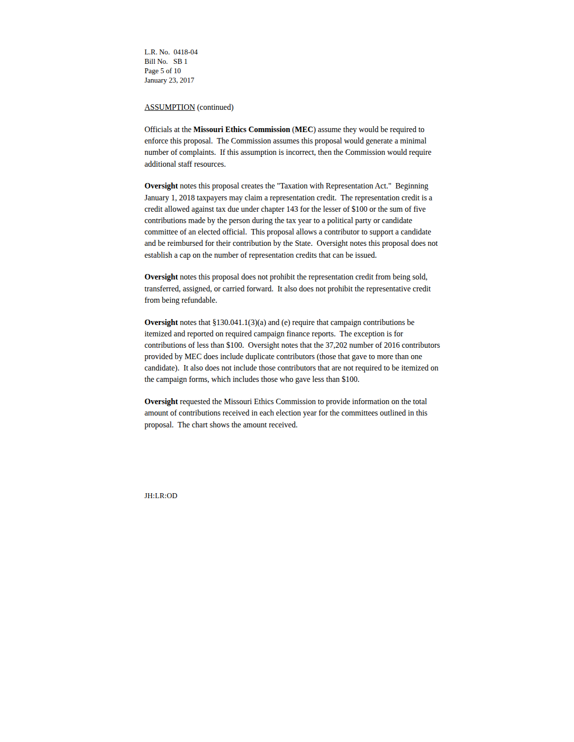L.R. No. 0418-04
Bill No. SB 1
Page 5 of 10
January 23, 2017
ASSUMPTION (continued)
Officials at the Missouri Ethics Commission (MEC) assume they would be required to enforce this proposal. The Commission assumes this proposal would generate a minimal number of complaints. If this assumption is incorrect, then the Commission would require additional staff resources.
Oversight notes this proposal creates the "Taxation with Representation Act." Beginning January 1, 2018 taxpayers may claim a representation credit. The representation credit is a credit allowed against tax due under chapter 143 for the lesser of $100 or the sum of five contributions made by the person during the tax year to a political party or candidate committee of an elected official. This proposal allows a contributor to support a candidate and be reimbursed for their contribution by the State. Oversight notes this proposal does not establish a cap on the number of representation credits that can be issued.
Oversight notes this proposal does not prohibit the representation credit from being sold, transferred, assigned, or carried forward. It also does not prohibit the representative credit from being refundable.
Oversight notes that §130.041.1(3)(a) and (e) require that campaign contributions be itemized and reported on required campaign finance reports. The exception is for contributions of less than $100. Oversight notes that the 37,202 number of 2016 contributors provided by MEC does include duplicate contributors (those that gave to more than one candidate). It also does not include those contributors that are not required to be itemized on the campaign forms, which includes those who gave less than $100.
Oversight requested the Missouri Ethics Commission to provide information on the total amount of contributions received in each election year for the committees outlined in this proposal. The chart shows the amount received.
JH:LR:OD